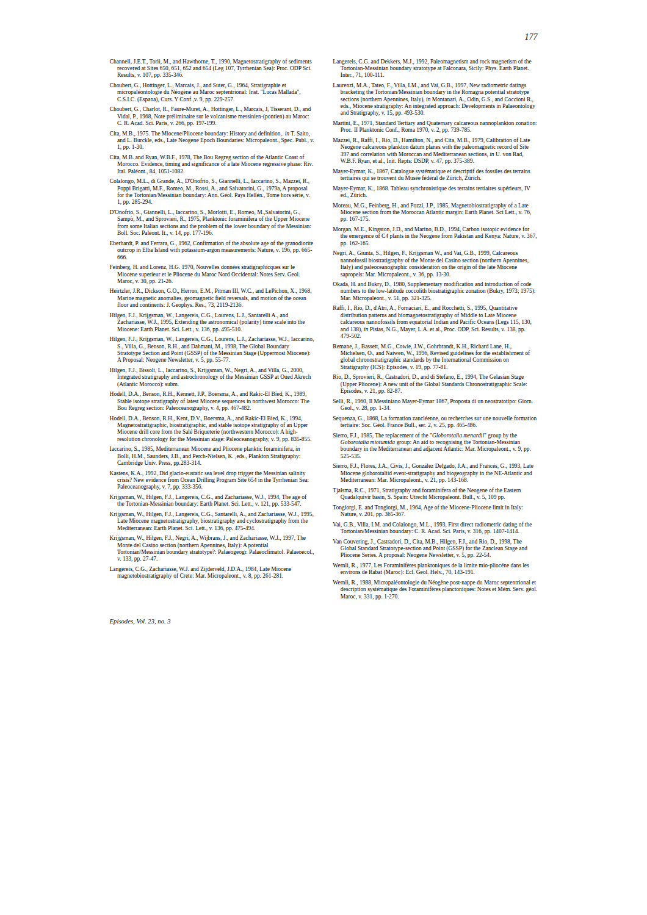177
Channell, J.E.T., Torii, M., and Hawthorne, T., 1990, Magnetostratigraphy of sediments recovered at Sites 650, 651, 652 and 654 (Leg 107, Tyrrhenian Sea): Proc. ODP Sci. Results, v. 107, pp. 335-346.
Choubert, G., Hottinger, L., Marcais, J., and Suter, G., 1964, Stratigraphie et micropaléontologie du Néogène au Maroc septentrional: Inst. "Lucas Mallada", C.S.I.C. (Espana), Curs. Y Conf.,v. 9, pp. 229-257.
Choubert, G., Charlot, R., Faure-Muret, A., Hottinger, L., Marcais, J, Tisserant, D., and Vidal, P., 1968, Note préliminaire sur le volcanisme messinien-(pontien) au Maroc: C. R. Acad. Sci. Paris, v. 266, pp. 197-199.
Cita, M.B., 1975. The Miocene/Pliocene boundary: History and definition,. in T. Saito, and L. Burckle, eds., Late Neogene Epoch Boundaries: Micropaleont., Spec. Publ., v. 1, pp. 1-30.
Cita, M.B. and Ryan, W.B.F., 1978, The Bou Regreg section of the Atlantic Coast of Morocco. Evidence, timing and significance of a late Miocene regressive phase: Riv. Ital. Paléont., 84, 1051-1082.
Colalongo, M.L., di Grande, A., D'Onofrio, S., Giannelli, L., Iaccarino, S., Mazzei, R., Poppi Brigatti, M.F., Romeo, M., Rossi, A., and Salvatorini, G., 1979a, A proposal for the Tortonian/Messinian boundary: Ann. Géol. Pays Hellén., Tome hors série, v. 1, pp. 285-294.
D'Onofrio, S., Giannelli, L., Iaccarino, S., Morlotti, E., Romeo, M.,Salvatorini, G., Sampò, M., and Sprovieri, R., 1975, Planktonic foraminifera of the Upper Miocene from some Italian sections and the problem of the lower boundary of the Messinian: Boll. Soc. Paleont. It., v. 14, pp. 177-196.
Eberhardt, P. and Ferrara, G., 1962, Confirmation of the absolute age of the granodiorite outcrop in Elba Island with potassium-argon measurements: Nature, v. 196, pp. 665-666.
Feinberg, H. and Lorenz, H.G. 1970, Nouvelles données stratigraphicques sur le Miocene superieur et le Pliocene du Maroc Nord Occidental: Notes Serv. Geol. Maroc, v. 30, pp. 21-26.
Heirtzler, J.R., Dickson, G.O., Herron, E.M., Pitman III, W.C., and LePichon, X., 1968, Marine magnetic anomalies, geomagnetic field reversals, and motion of the ocean floor and continents: J. Geophys. Res., 73, 2119-2136.
Hilgen, F.J., Krijgsman, W., Langereis, C.G., Lourens, L.J., Santarelli A., and Zachariasse, W.J., 1995, Extending the astronomical (polarity) time scale into the Miocene: Earth Planet. Sci. Lett., v. 136, pp. 495-510.
Hilgen, F.J., Krijgsman, W., Langereis, C.G., Lourens, L.J., Zachariasse, W.J., Iaccarino, S., Villa, G., Benson, R.H., and Dahmani, M., 1998, The Global Boundary Stratotype Section and Point (GSSP) of the Messinian Stage (Uppermost Miocene): A Proposal: Neogene Newsletter, v. 5, pp. 55-77.
Hilgen, F.J., Bissoli, L., Iaccarino, S., Krijgsman, W., Negri, A., and Villa, G., 2000, Integrated stratigraphy and astrochronology of the Messinian GSSP at Oued Akrech (Atlantic Morocco): subm.
Hodell, D.A., Benson, R.H., Kennett, J.P., Boersma, A., and Rakic-El Bied, K., 1989, Stable isotope stratigraphy of latest Miocene sequences in northwest Morocco: The Bou Regreg section: Paleoceanography, v. 4, pp. 467-482.
Hodell, D.A., Benson, R.H., Kent, D.V., Boersma, A., and Rakic-El Bied, K., 1994, Magnetostratigraphic, biostratigraphic, and stable isotope stratigraphy of an Upper Miocene drill core from the Salé Briqueterie (northwestern Morocco): A high-resolution chronology for the Messinian stage: Paleoceanography, v. 9, pp. 835-855.
Iaccarino, S., 1985, Mediterranean Miocene and Pliocene planktic foraminifera, in Bolli, H.M., Saunders, J.B., and Perch-Nielsen, K. ,eds., Plankton Stratigraphy: Cambridge Univ. Press, pp.283-314.
Kastens, K.A., 1992, Did glacio-eustatic sea level drop trigger the Messinian salinity crisis? New evidence from Ocean Drilling Program Site 654 in the Tyrrhenian Sea: Paleoceanography, v. 7, pp. 333-356.
Krijgsman, W., Hilgen, F.J., Langereis, C.G., and Zachariasse, W.J., 1994, The age of the Tortonian-Messinian boundary: Earth Planet. Sci. Lett., v. 121, pp. 533-547.
Krijgsman, W., Hilgen, F.J., Langereis, C.G., Santarelli, A., and Zachariasse, W.J., 1995, Late Miocene magnetostratigraphy, biostratigraphy and cyclostratigraphy from the Mediterranean: Earth Planet. Sci. Lett., v. 136, pp. 475-494.
Krijgsman, W., Hilgen, F.J., Negri, A., Wijbrans, J., and Zachariasse, W.J., 1997, The Monte del Casino section (northern Apennines, Italy): A potential Tortonian/Messinian boundary stratotype?: Palaeogeogr. Palaeoclimatol. Palaeoecol., v. 133, pp. 27-47.
Langereis, C.G., Zachariasse, W.J. and Zijderveld, J.D.A., 1984, Late Miocene magnetobiostratigraphy of Crete: Mar. Micropaleont., v. 8, pp. 261-281.
Langereis, C.G. and Dekkers, M.J., 1992, Paleomagnetism and rock magnetism of the Tortonian-Messinian boundary stratotype at Falconara, Sicily: Phys. Earth Planet. Inter., 71, 100-111.
Laurenzi, M.A., Tateo, F., Villa, I.M., and Vai, G.B., 1997, New radiometric datings bracketing the Tortonian/Messinian boundary in the Romagna potential stratotype sections (northern Apennines, Italy), in Montanari, A., Odin, G.S., and Coccioni R., eds., Miocene stratigraphy: An integrated approach: Developments in Palaeontology and Stratigraphy, v. 15, pp. 493-530.
Martini, E., 1971, Standard Tertiary and Quaternary calcareous nannoplankton zonation: Proc. II Planktonic Conf., Roma 1970, v. 2, pp. 739-785.
Mazzei, R., Raffi, I., Rio, D., Hamilton, N., and Cita, M.B., 1979, Calibration of Late Neogene calcareous plankton datum planes with the paleomagnetic record of Site 397 and correlation with Moroccan and Mediterranean sections, in U. von Rad, W.B.F. Ryan, et al., Init. Repts: DSDP, v. 47, pp. 375-389.
Mayer-Eymar, K., 1867, Catalogue systématique et descriptif des fossiles des terrains tertiaires qui se trouvent du Musée fédéral de Zürich, Zürich.
Mayer-Eymar, K., 1868. Tableau synchronistique des terrains tertiaires supérieurs, IV ed., Zürich.
Moreau, M.G., Feinberg, H., and Pozzi, J.P., 1985, Magnetobiostratigraphy of a Late Miocene section from the Moroccan Atlantic margin: Earth Planet. Sci Lett., v. 76, pp. 167-175.
Morgan, M.E., Kingston, J.D., and Marino, B.D., 1994, Carbon isotopic evidence for the emergence of C4 plants in the Neogene from Pakistan and Kenya: Nature, v. 367, pp. 162-165.
Negri, A., Giunta, S., Hilgen, F., Krijgsman W., and Vai, G.B., 1999, Calcareous nannofossil biostratigraphy of the Monte del Casino section (northern Apennines, Italy) and paleoceanographic consideration on the origin of the late Miocene sapropels: Mar. Micropaleont., v. 36, pp. 13-30.
Okada, H. and Bukry, D., 1980, Supplementary modification and introduction of code numbers to the low-latitude coccolith biostratigraphic zonation (Bukry, 1973; 1975): Mar. Micropaleont., v. 51, pp. 321-325.
Raffi, I., Rio, D., d'Atri, A., Fornaciari, E., and Rocchetti, S., 1995, Quantitative distribution patterns and biomagnetostratigraphy of Middle to Late Miocene calcareous nannofossils from equatorial Indian and Pacific Oceans (Legs 115, 130, and 138), in Pisias, N.G., Mayer, L.A. et al., Proc. ODP, Sci. Results, v. 138, pp. 479-502.
Remane, J., Bassett, M.G., Cowie, J.W., Gohrbrandt, K.H., Richard Lane, H., Michelsen, O., and Naiwen, W., 1996, Revised guidelines for the establishment of global chronostratigraphic standards by the International Commission on Stratigraphy (ICS): Episodes, v. 19, pp. 77-81.
Rio, D., Sprovieri, R., Castradori, D., and di Stefano, E., 1994, The Gelasian Stage (Upper Pliocene): A new unit of the Global Standards Chronostratigraphic Scale: Episodes, v. 21, pp. 82-87.
Selli, R., 1960, Il Messiniano Mayer-Eymar 1867, Proposta di un neostratotipo: Giorn. Geol., v. 28, pp. 1-34.
Sequenza, G., 1868, La formation zancléenne, ou recherches sur une nouvelle formation tertiaire: Soc. Géol. France Bull., ser. 2, v. 25, pp. 465-486.
Sierro, F.J., 1985, The replacement of the "Globorotalia menardii" group by the Goborotalia miotumida group: An aid to recognising the Tortonian-Messinian boundary in the Mediterranean and adjacent Atlantic: Mar. Micropaleont., v. 9, pp. 525-535.
Sierro, F.J., Flores, J.A., Civis, J., González Delgado, J.A., and Francés, G., 1993, Late Miocene globorotaliid event-stratigraphy and biogeography in the NE-Atlantic and Mediterranean: Mar. Micropaleont., v. 21, pp. 143-168.
Tjalsma, R.C., 1971, Stratigraphy and foraminifera of the Neogene of the Eastern Quadalquivir basin, S. Spain: Utrecht Micropaleont. Bull., v. 5, 109 pp.
Tongiorgi, E. and Tongiorgi, M., 1964, Age of the Miocene-Pliocene limit in Italy: Nature, v. 201, pp. 365-367.
Vai, G.B., Villa, I.M. and Colalongo, M.L., 1993, First direct radiometric dating of the Tortonian/Messinian boundary: C. R. Acad. Sci. Paris, v. 316, pp. 1407-1414.
Van Couvering, J., Castradori, D., Cita, M.B., Hilgen, F.J., and Rio, D., 1998, The Global Standard Stratotype-section and Point (GSSP) for the Zanclean Stage and Pliocene Series. A proposal: Neogene Newsletter, v. 5, pp. 22-54.
Wernli, R., 1977, Les Foraminifères planktoniques de la limite mio-pliocéne dans les environs de Rabat (Maroc): Ecl. Geol. Helv., 70, 143-191.
Wernli, R., 1988, Micropaléontologie du Néogène post-nappe du Maroc septentrional et description systématique des Foraminifères planctoniques: Notes et Mém. Serv. géol. Maroc, v. 331, pp. 1-270.
Episodes, Vol. 23, no. 3